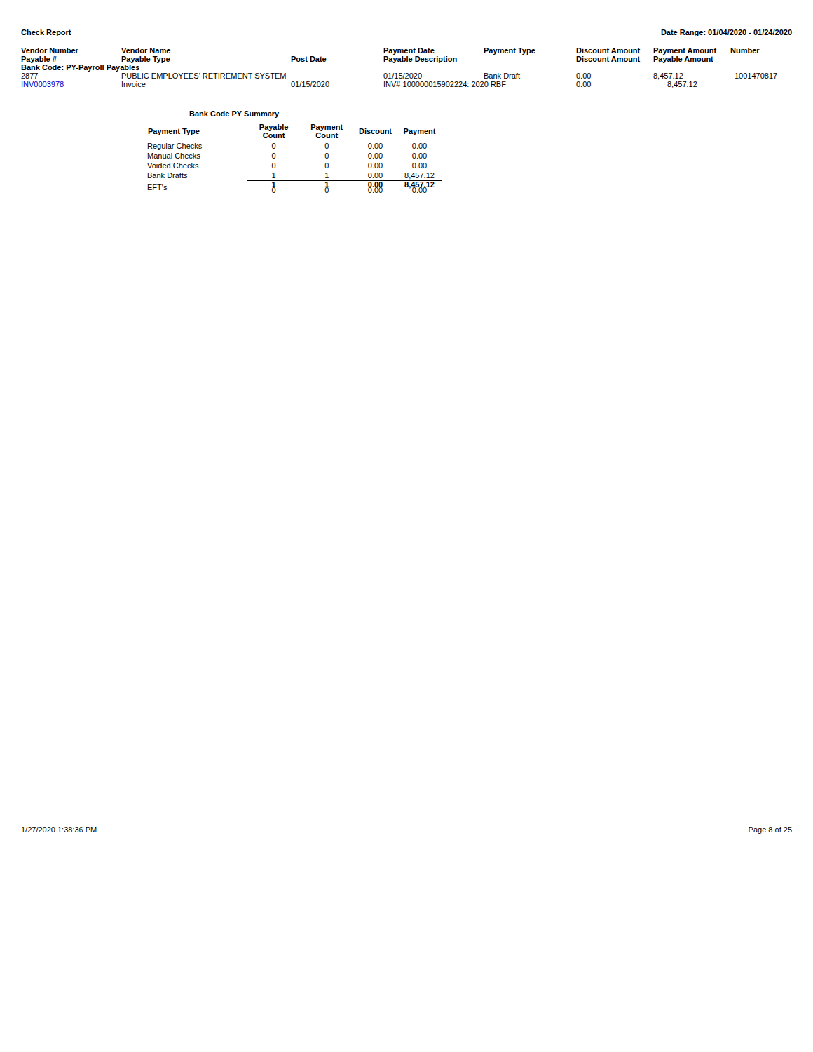Check Report
Date Range: 01/04/2020 - 01/24/2020
| Vendor Number | Vendor Name | | Payment Date | Payment Type | Discount Amount | Payment Amount | Number |
| --- | --- | --- | --- | --- | --- | --- | --- |
| Payable # | Payable Type | Post Date | Payable Description | Discount Amount | Payable Amount |
| Bank Code: PY-Payroll Payables |
| 2877 | PUBLIC EMPLOYEES' RETIREMENT SYSTEM | 01/15/2020 | Bank Draft | 0.00 | 8,457.12 | 1001470817 |
| INV0003978 | Invoice | 01/15/2020 | INV# 100000015902224: 2020 RBF | 0.00 | 8,457.12 | |
Bank Code PY Summary
| Payment Type | Payable Count | Payment Count | Discount | Payment |
| --- | --- | --- | --- | --- |
| Regular Checks | 0 | 0 | 0.00 | 0.00 |
| Manual Checks | 0 | 0 | 0.00 | 0.00 |
| Voided Checks | 0 | 0 | 0.00 | 0.00 |
| Bank Drafts | 1 | 1 | 0.00 | 8,457.12 |
| EFT's | 1 0 | 1 0 | 0.00 0.00 | 8,457.12 0.00 |
1/27/2020 1:38:36 PM
Page 8 of 25